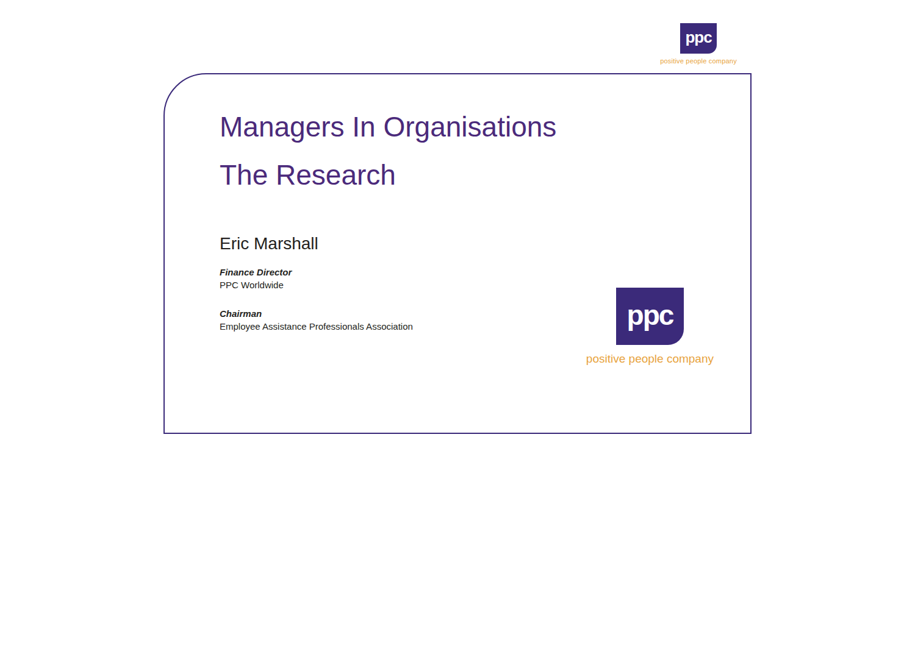ppc
positive people company
Managers In Organisations The Research
Eric Marshall
Finance Director
PPC Worldwide
Chairman
Employee Assistance Professionals Association
ppc
positive people company